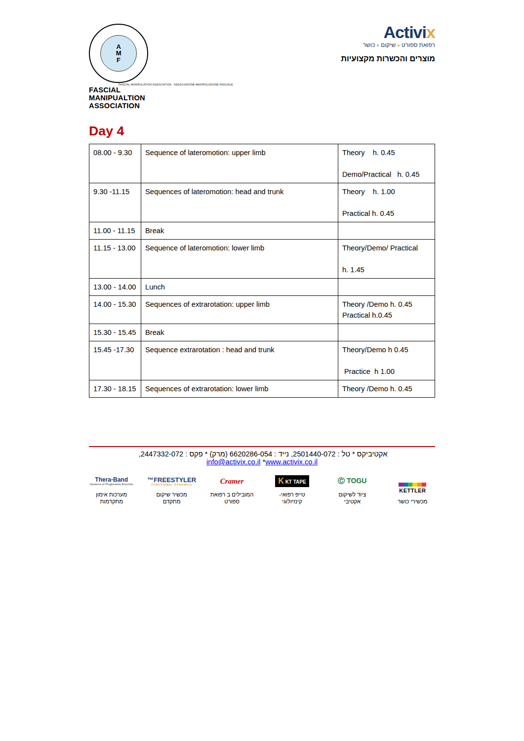FASCIAL MANIPULATION ASSOCIATION ASSOCIAZIONE MANIPOLAZIONE FASCIALE
A
M
F
FASCIAL MANIPUALTION ASSOCIATION
Activix
רפואת ספורט • שיקום • כושר
מוצרים והכשרות מקצועיות
Day 4
| 08.00 - 9.30 | Sequence of lateromotion: upper limb | Theory h. 0.45 Demo/Practical h. 0.45 |
| 9.30 -11.15 | Sequences of lateromotion: head and trunk | Theory h. 1.00 Practical h. 0.45 |
| 11.00 - 11.15 | Break | |
| 11.15 - 13.00 | Sequence of lateromotion: lower limb | Theory/Demo/ Practical h. 1.45 |
| 13.00 - 14.00 | Lunch | |
| 14.00 - 15.30 | Sequences of extrarotation: upper limb | Theory /Demo h. 0.45 Practical h.0.45 |
| 15.30 - 15.45 | Break | |
| 15.45 -17.30 | Sequence extrarotation : head and trunk | Theory/Demo h 0.45 Practice h 1.00 |
| 17.30 - 18.15 | Sequences of extrarotation: lower limb | Theory /Demo h. 0.45 |
אקטיביקס * טל : 2501440-072, נייד : 6620286-054 (מרק) * פקס : 2447332-072, info@activix.co.il *www.activix.co.il
KETTLER
מכשירי כושר
Ⓒ TOGU
ציוד לשיקום אקטיבי
K KT TAPE
טייפ רפואי-קינזיולוגי
Cramer
המובילים ב רפואת ספורט
FREESTYLER™
FUNCTIONAL DYNAMICS
מכשיר שיקום מתקדם
Thera-Band
Systems of Progressive Exercise
מערכות אימון מתקדמות